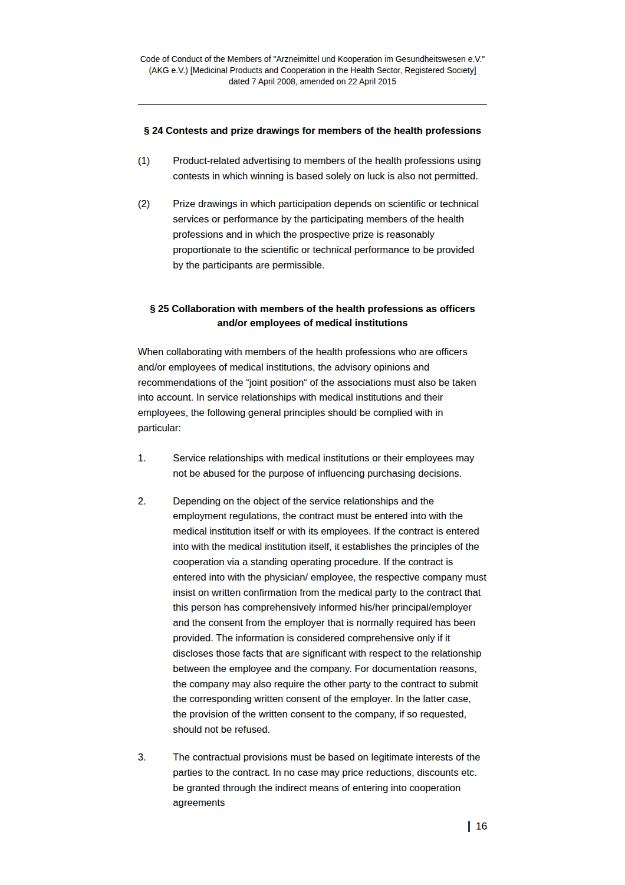Code of Conduct of the Members of "Arzneimittel und Kooperation im Gesundheitswesen e.V."
(AKG e.V.) [Medicinal Products and Cooperation in the Health Sector, Registered Society]
dated 7 April 2008, amended on 22 April 2015
§ 24 Contests and prize drawings for members of the health professions
(1) Product-related advertising to members of the health professions using contests in which winning is based solely on luck is also not permitted.
(2) Prize drawings in which participation depends on scientific or technical services or performance by the participating members of the health professions and in which the prospective prize is reasonably proportionate to the scientific or technical performance to be provided by the participants are permissible.
§ 25 Collaboration with members of the health professions as officers and/or employees of medical institutions
When collaborating with members of the health professions who are officers and/or employees of medical institutions, the advisory opinions and recommendations of the “joint position“ of the associations must also be taken into account. In service relationships with medical institutions and their employees, the following general principles should be complied with in particular:
1. Service relationships with medical institutions or their employees may not be abused for the purpose of influencing purchasing decisions.
2. Depending on the object of the service relationships and the employment regulations, the contract must be entered into with the medical institution itself or with its employees. If the contract is entered into with the medical institution itself, it establishes the principles of the cooperation via a standing operating procedure. If the contract is entered into with the physician/ employee, the respective company must insist on written confirmation from the medical party to the contract that this person has comprehensively informed his/her principal/employer and the consent from the employer that is normally required has been provided. The information is considered comprehensive only if it discloses those facts that are significant with respect to the relationship between the employee and the company. For documentation reasons, the company may also require the other party to the contract to submit the corresponding written consent of the employer. In the latter case, the provision of the written consent to the company, if so requested, should not be refused.
3. The contractual provisions must be based on legitimate interests of the parties to the contract. In no case may price reductions, discounts etc. be granted through the indirect means of entering into cooperation agreements
16